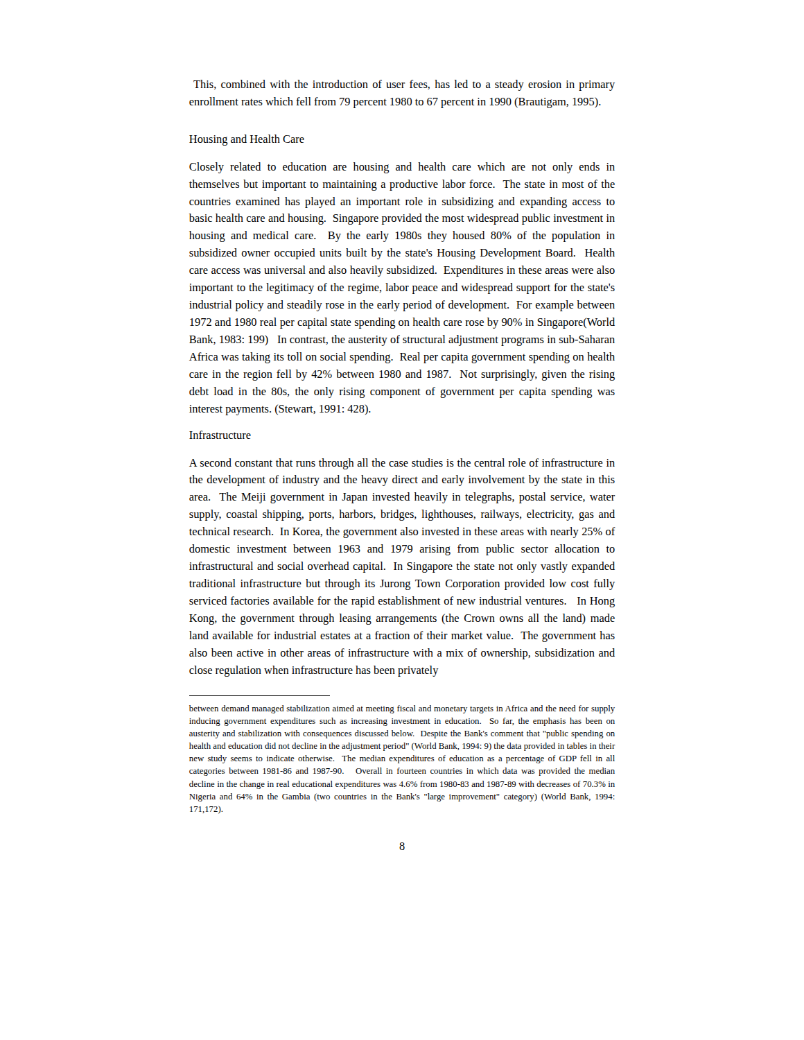This, combined with the introduction of user fees, has led to a steady erosion in primary enrollment rates which fell from 79 percent 1980 to 67 percent in 1990 (Brautigam, 1995).
Housing and Health Care
Closely related to education are housing and health care which are not only ends in themselves but important to maintaining a productive labor force. The state in most of the countries examined has played an important role in subsidizing and expanding access to basic health care and housing. Singapore provided the most widespread public investment in housing and medical care. By the early 1980s they housed 80% of the population in subsidized owner occupied units built by the state's Housing Development Board. Health care access was universal and also heavily subsidized. Expenditures in these areas were also important to the legitimacy of the regime, labor peace and widespread support for the state's industrial policy and steadily rose in the early period of development. For example between 1972 and 1980 real per capital state spending on health care rose by 90% in Singapore(World Bank, 1983: 199) In contrast, the austerity of structural adjustment programs in sub-Saharan Africa was taking its toll on social spending. Real per capita government spending on health care in the region fell by 42% between 1980 and 1987. Not surprisingly, given the rising debt load in the 80s, the only rising component of government per capita spending was interest payments. (Stewart, 1991: 428).
Infrastructure
A second constant that runs through all the case studies is the central role of infrastructure in the development of industry and the heavy direct and early involvement by the state in this area. The Meiji government in Japan invested heavily in telegraphs, postal service, water supply, coastal shipping, ports, harbors, bridges, lighthouses, railways, electricity, gas and technical research. In Korea, the government also invested in these areas with nearly 25% of domestic investment between 1963 and 1979 arising from public sector allocation to infrastructural and social overhead capital. In Singapore the state not only vastly expanded traditional infrastructure but through its Jurong Town Corporation provided low cost fully serviced factories available for the rapid establishment of new industrial ventures. In Hong Kong, the government through leasing arrangements (the Crown owns all the land) made land available for industrial estates at a fraction of their market value. The government has also been active in other areas of infrastructure with a mix of ownership, subsidization and close regulation when infrastructure has been privately
between demand managed stabilization aimed at meeting fiscal and monetary targets in Africa and the need for supply inducing government expenditures such as increasing investment in education. So far, the emphasis has been on austerity and stabilization with consequences discussed below. Despite the Bank's comment that "public spending on health and education did not decline in the adjustment period" (World Bank, 1994: 9) the data provided in tables in their new study seems to indicate otherwise. The median expenditures of education as a percentage of GDP fell in all categories between 1981-86 and 1987-90. Overall in fourteen countries in which data was provided the median decline in the change in real educational expenditures was 4.6% from 1980-83 and 1987-89 with decreases of 70.3% in Nigeria and 64% in the Gambia (two countries in the Bank's "large improvement" category) (World Bank, 1994: 171,172).
8